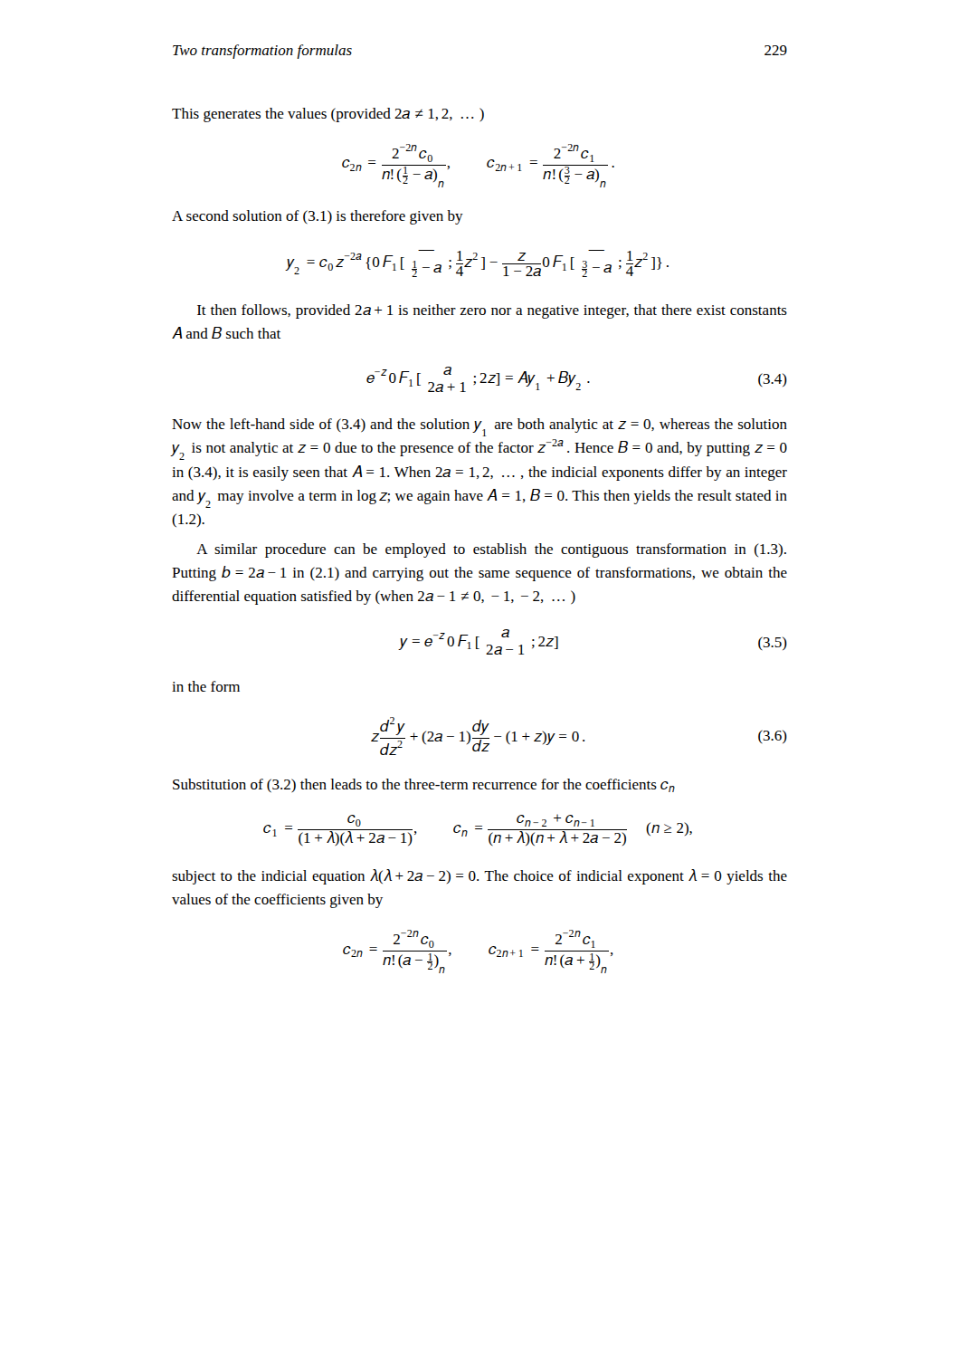Two transformation formulas 229
This generates the values (provided 2a≠1,2,…)
c2n = 2−2nc0 n!(12−a)n , c2n+1 = 2−2nc1 n!(32−a)n .
A second solution of (3.1) is therefore given by
y2 = c0 z−2a { 0 F1 [ — 12−a ; 14z2 ] − z1−2a 0 F1 [ — 32−a ; 14z2 ] } .
It then follows, provided 2a+1 is neither zero nor a negative integer, that there exist constants A and B such that
e−z 0 F1 [ a 2a+1 ; 2z ] = Ay1 + By2 . (3.4)
Now the left-hand side of (3.4) and the solution y1 are both analytic at z=0, whereas the solution y2 is not analytic at z=0 due to the presence of the factor z−2a. Hence B=0 and, by putting z=0 in (3.4), it is easily seen that A=1. When 2a=1,2,…, the indicial exponents differ by an integer and y2 may involve a term in logz; we again have A=1, B=0. This then yields the result stated in (1.2).
A similar procedure can be employed to establish the contiguous transformation in (1.3). Putting b=2a−1 in (2.1) and carrying out the same sequence of transformations, we obtain the differential equation satisfied by (when 2a−1≠0,−1,−2,…)
y = e−z 0 F1 [ a 2a−1 ; 2z ] (3.5)
in the form
z d2ydz2 + (2a−1) dydz − (1+z) y = 0 . (3.6)
Substitution of (3.2) then leads to the three-term recurrence for the coefficients cn
c1 = c0 (1+λ)(λ+2a−1) , cn = cn−2+cn−1 (n+λ)(n+λ+2a−2) (n≥2) ,
subject to the indicial equation λ(λ+2a−2)=0. The choice of indicial exponent λ=0 yields the values of the coefficients given by
c2n = 2−2nc0 n!(a−12)n , c2n+1 = 2−2nc1 n!(a+12)n ,